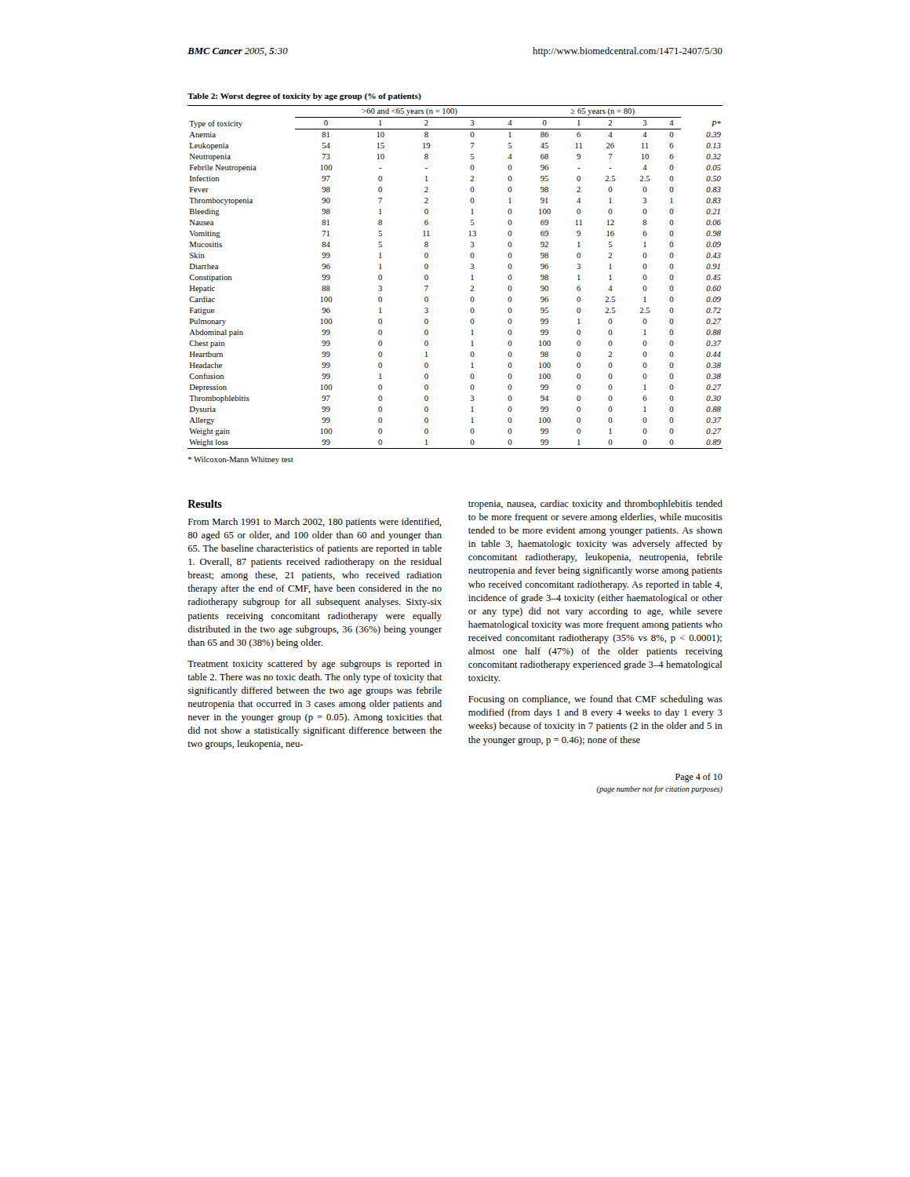BMC Cancer 2005, 5:30
http://www.biomedcentral.com/1471-2407/5/30
Table 2: Worst degree of toxicity by age group (% of patients)
| Type of toxicity | >60 and <65 years (n = 100) | ≥ 65 years (n = 80) | P * |
| --- | --- | --- | --- |
| 0 | 1 | 2 | 3 | 4 | 0 | 1 | 2 | 3 | 4 |
| Anemia | 81 | 10 | 8 | 0 | 1 | 86 | 6 | 4 | 4 | 0 | 0.39 |
| Leukopenia | 54 | 15 | 19 | 7 | 5 | 45 | 11 | 26 | 11 | 6 | 0.13 |
| Neutropenia | 73 | 10 | 8 | 5 | 4 | 68 | 9 | 7 | 10 | 6 | 0.32 |
| Febrile Neutropenia | 100 | - | - | 0 | 0 | 96 | - | - | 4 | 0 | 0.05 |
| Infection | 97 | 0 | 1 | 2 | 0 | 95 | 0 | 2.5 | 2.5 | 0 | 0.50 |
| Fever | 98 | 0 | 2 | 0 | 0 | 98 | 2 | 0 | 0 | 0 | 0.83 |
| Thrombocytopenia | 90 | 7 | 2 | 0 | 1 | 91 | 4 | 1 | 3 | 1 | 0.83 |
| Bleeding | 98 | 1 | 0 | 1 | 0 | 100 | 0 | 0 | 0 | 0 | 0.21 |
| Nausea | 81 | 8 | 6 | 5 | 0 | 69 | 11 | 12 | 8 | 0 | 0.06 |
| Vomiting | 71 | 5 | 11 | 13 | 0 | 69 | 9 | 16 | 6 | 0 | 0.98 |
| Mucositis | 84 | 5 | 8 | 3 | 0 | 92 | 1 | 5 | 1 | 0 | 0.09 |
| Skin | 99 | 1 | 0 | 0 | 0 | 98 | 0 | 2 | 0 | 0 | 0.43 |
| Diarrhea | 96 | 1 | 0 | 3 | 0 | 96 | 3 | 1 | 0 | 0 | 0.91 |
| Constipation | 99 | 0 | 0 | 1 | 0 | 98 | 1 | 1 | 0 | 0 | 0.45 |
| Hepatic | 88 | 3 | 7 | 2 | 0 | 90 | 6 | 4 | 0 | 0 | 0.60 |
| Cardiac | 100 | 0 | 0 | 0 | 0 | 96 | 0 | 2.5 | 1 | 0 | 0.09 |
| Fatigue | 96 | 1 | 3 | 0 | 0 | 95 | 0 | 2.5 | 2.5 | 0 | 0.72 |
| Pulmonary | 100 | 0 | 0 | 0 | 0 | 99 | 1 | 0 | 0 | 0 | 0.27 |
| Abdominal pain | 99 | 0 | 0 | 1 | 0 | 99 | 0 | 0 | 1 | 0 | 0.88 |
| Chest pain | 99 | 0 | 0 | 1 | 0 | 100 | 0 | 0 | 0 | 0 | 0.37 |
| Heartburn | 99 | 0 | 1 | 0 | 0 | 98 | 0 | 2 | 0 | 0 | 0.44 |
| Headache | 99 | 0 | 0 | 1 | 0 | 100 | 0 | 0 | 0 | 0 | 0.38 |
| Confusion | 99 | 1 | 0 | 0 | 0 | 100 | 0 | 0 | 0 | 0 | 0.38 |
| Depression | 100 | 0 | 0 | 0 | 0 | 99 | 0 | 0 | 1 | 0 | 0.27 |
| Thrombophlebitis | 97 | 0 | 0 | 3 | 0 | 94 | 0 | 0 | 6 | 0 | 0.30 |
| Dysuria | 99 | 0 | 0 | 1 | 0 | 99 | 0 | 0 | 1 | 0 | 0.88 |
| Allergy | 99 | 0 | 0 | 1 | 0 | 100 | 0 | 0 | 0 | 0 | 0.37 |
| Weight gain | 100 | 0 | 0 | 0 | 0 | 99 | 0 | 1 | 0 | 0 | 0.27 |
| Weight loss | 99 | 0 | 1 | 0 | 0 | 99 | 1 | 0 | 0 | 0 | 0.89 |
* Wilcoxon-Mann Whitney test
Results
From March 1991 to March 2002, 180 patients were identified, 80 aged 65 or older, and 100 older than 60 and younger than 65. The baseline characteristics of patients are reported in table 1. Overall, 87 patients received radiotherapy on the residual breast; among these, 21 patients, who received radiation therapy after the end of CMF, have been considered in the no radiotherapy subgroup for all subsequent analyses. Sixty-six patients receiving concomitant radiotherapy were equally distributed in the two age subgroups, 36 (36%) being younger than 65 and 30 (38%) being older.
Treatment toxicity scattered by age subgroups is reported in table 2. There was no toxic death. The only type of toxicity that significantly differed between the two age groups was febrile neutropenia that occurred in 3 cases among older patients and never in the younger group (p = 0.05). Among toxicities that did not show a statistically significant difference between the two groups, leukopenia, neu-
tropenia, nausea, cardiac toxicity and thrombophlebitis tended to be more frequent or severe among elderlies, while mucositis tended to be more evident among younger patients. As shown in table 3, haematologic toxicity was adversely affected by concomitant radiotherapy, leukopenia, neutropenia, febrile neutropenia and fever being significantly worse among patients who received concomitant radiotherapy. As reported in table 4, incidence of grade 3–4 toxicity (either haematological or other or any type) did not vary according to age, while severe haematological toxicity was more frequent among patients who received concomitant radiotherapy (35% vs 8%, p < 0.0001); almost one half (47%) of the older patients receiving concomitant radiotherapy experienced grade 3–4 hematological toxicity.
Focusing on compliance, we found that CMF scheduling was modified (from days 1 and 8 every 4 weeks to day 1 every 3 weeks) because of toxicity in 7 patients (2 in the older and 5 in the younger group, p = 0.46); none of these
Page 4 of 10
(page number not for citation purposes)